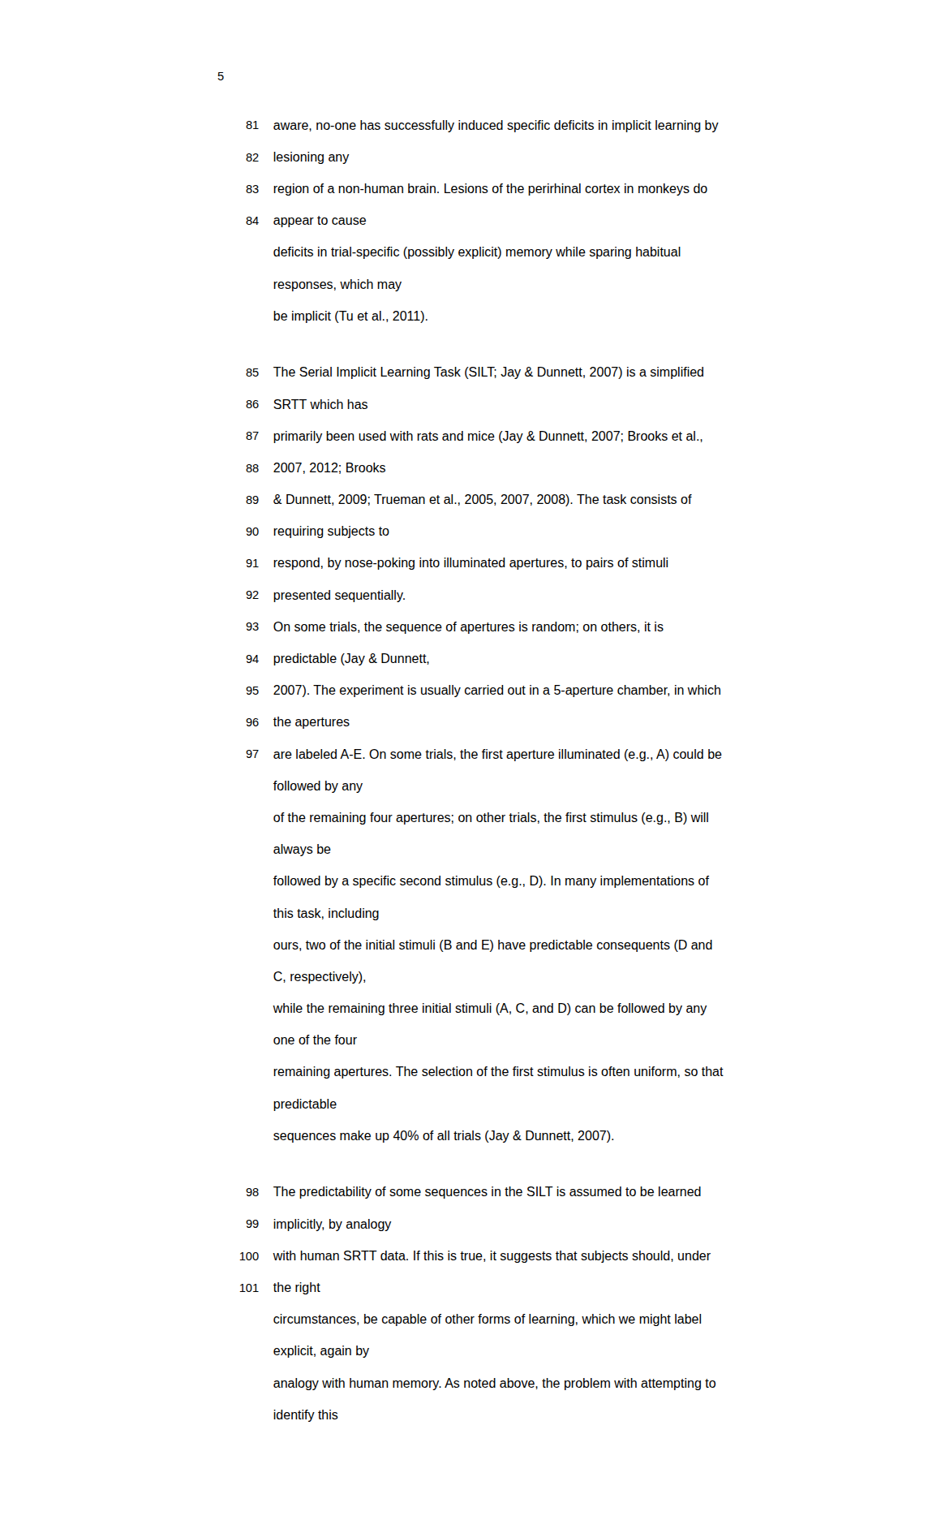5
81 82 83 84 aware, no-one has successfully induced specific deficits in implicit learning by lesioning any region of a non-human brain. Lesions of the perirhinal cortex in monkeys do appear to cause deficits in trial-specific (possibly explicit) memory while sparing habitual responses, which may be implicit (Tu et al., 2011).
85 86 87 88 89 90 91 92 93 94 95 96 97 The Serial Implicit Learning Task (SILT; Jay & Dunnett, 2007) is a simplified SRTT which has primarily been used with rats and mice (Jay & Dunnett, 2007; Brooks et al., 2007, 2012; Brooks& Dunnett, 2009; Trueman et al., 2005, 2007, 2008). The task consists of requiring subjects to respond, by nose-poking into illuminated apertures, to pairs of stimuli presented sequentially. On some trials, the sequence of apertures is random; on others, it is predictable (Jay & Dunnett, 2007). The experiment is usually carried out in a 5-aperture chamber, in which the apertures are labeled A-E. On some trials, the first aperture illuminated (e.g., A) could be followed by any of the remaining four apertures; on other trials, the first stimulus (e.g., B) will always be followed by a specific second stimulus (e.g., D). In many implementations of this task, including ours, two of the initial stimuli (B and E) have predictable consequents (D and C, respectively), while the remaining three initial stimuli (A, C, and D) can be followed by any one of the four remaining apertures. The selection of the first stimulus is often uniform, so that predictable sequences make up 40% of all trials (Jay & Dunnett, 2007).
98 99 100 101 The predictability of some sequences in the SILT is assumed to be learned implicitly, by analogy with human SRTT data. If this is true, it suggests that subjects should, under the right circumstances, be capable of other forms of learning, which we might label explicit, again by analogy with human memory. As noted above, the problem with attempting to identify this